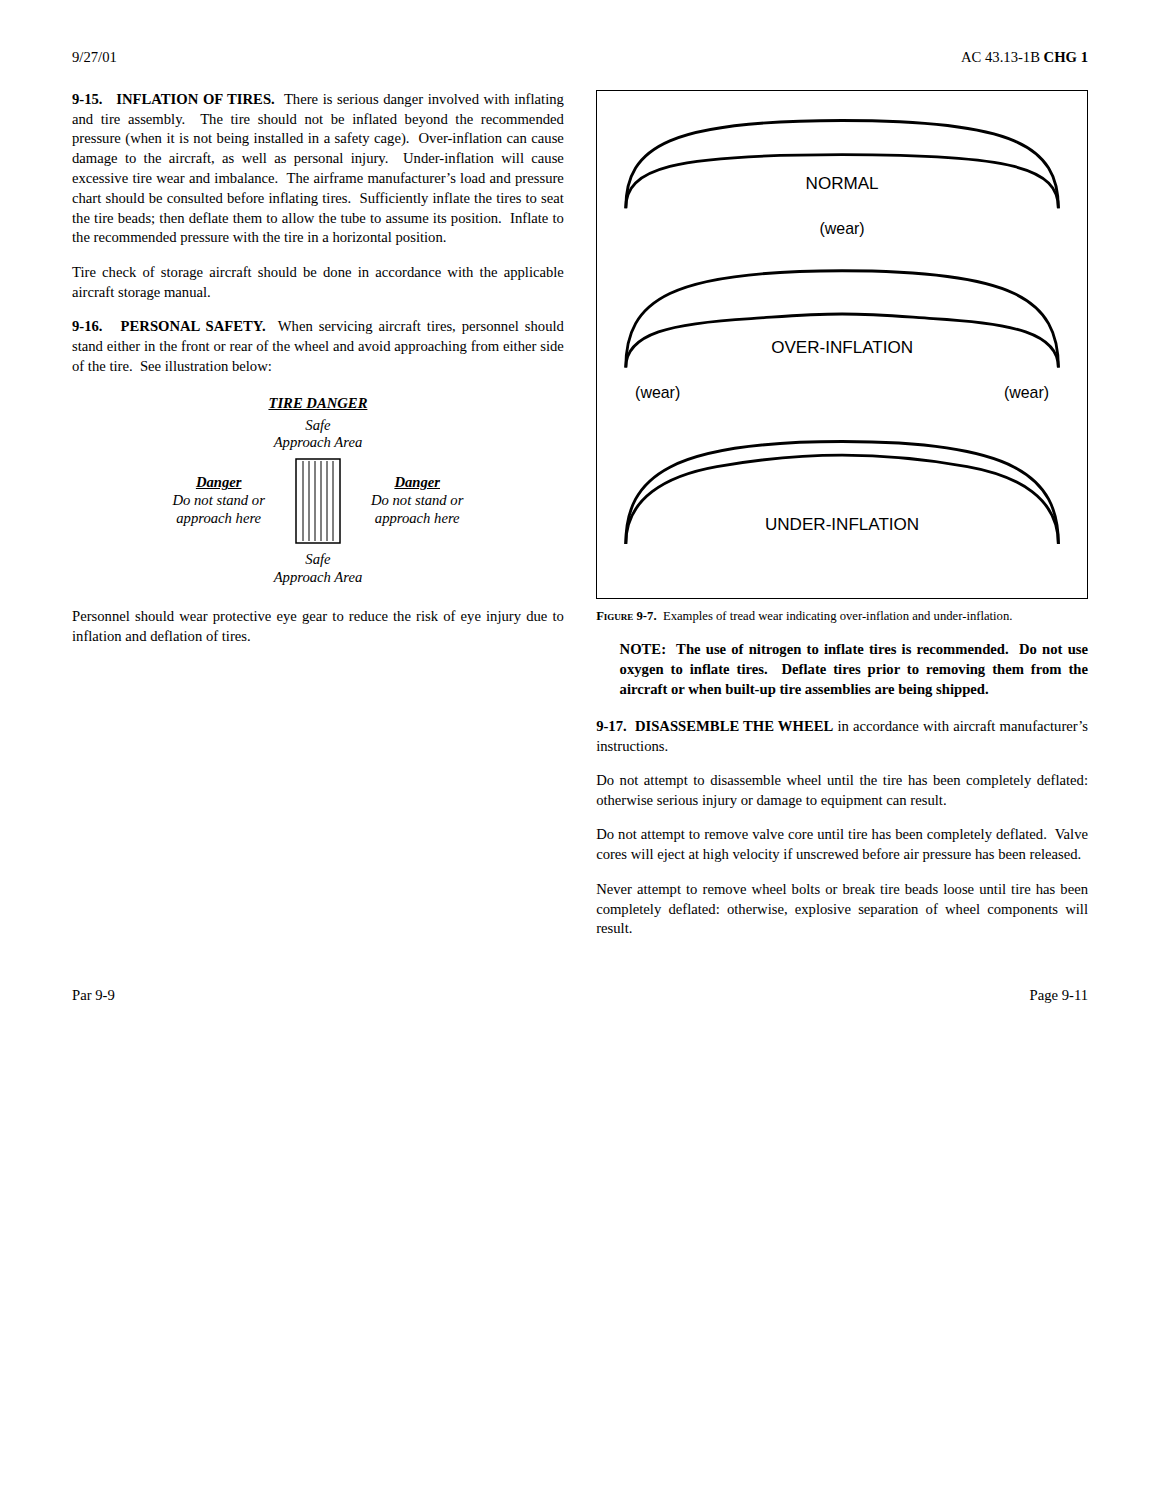9/27/01
AC 43.13-1B CHG 1
9-15. INFLATION OF TIRES. There is serious danger involved with inflating and tire assembly. The tire should not be inflated beyond the recommended pressure (when it is not being installed in a safety cage). Over-inflation can cause damage to the aircraft, as well as personal injury. Under-inflation will cause excessive tire wear and imbalance. The airframe manufacturer’s load and pressure chart should be consulted before inflating tires. Sufficiently inflate the tires to seat the tire beads; then deflate them to allow the tube to assume its position. Inflate to the recommended pressure with the tire in a horizontal position.
Tire check of storage aircraft should be done in accordance with the applicable aircraft storage manual.
9-16. PERSONAL SAFETY. When servicing aircraft tires, personnel should stand either in the front or rear of the wheel and avoid approaching from either side of the tire. See illustration below:
TIRE DANGER
Safe
Approach Area
Danger
Do not stand or
approach here
Danger
Do not stand or
approach here
Safe
Approach Area
Personnel should wear protective eye gear to reduce the risk of eye injury due to inflation and deflation of tires.
NORMAL (wear) OVER-INFLATION (wear) (wear) UNDER-INFLATION
Figure 9-7. Examples of tread wear indicating over-inflation and under-inflation.
NOTE: The use of nitrogen to inflate tires is recommended. Do not use oxygen to inflate tires. Deflate tires prior to removing them from the aircraft or when built-up tire assemblies are being shipped.
9-17. DISASSEMBLE THE WHEEL in accordance with aircraft manufacturer’s instructions.
Do not attempt to disassemble wheel until the tire has been completely deflated: otherwise serious injury or damage to equipment can result.
Do not attempt to remove valve core until tire has been completely deflated. Valve cores will eject at high velocity if unscrewed before air pressure has been released.
Never attempt to remove wheel bolts or break tire beads loose until tire has been completely deflated: otherwise, explosive separation of wheel components will result.
Par 9-9
Page 9-11